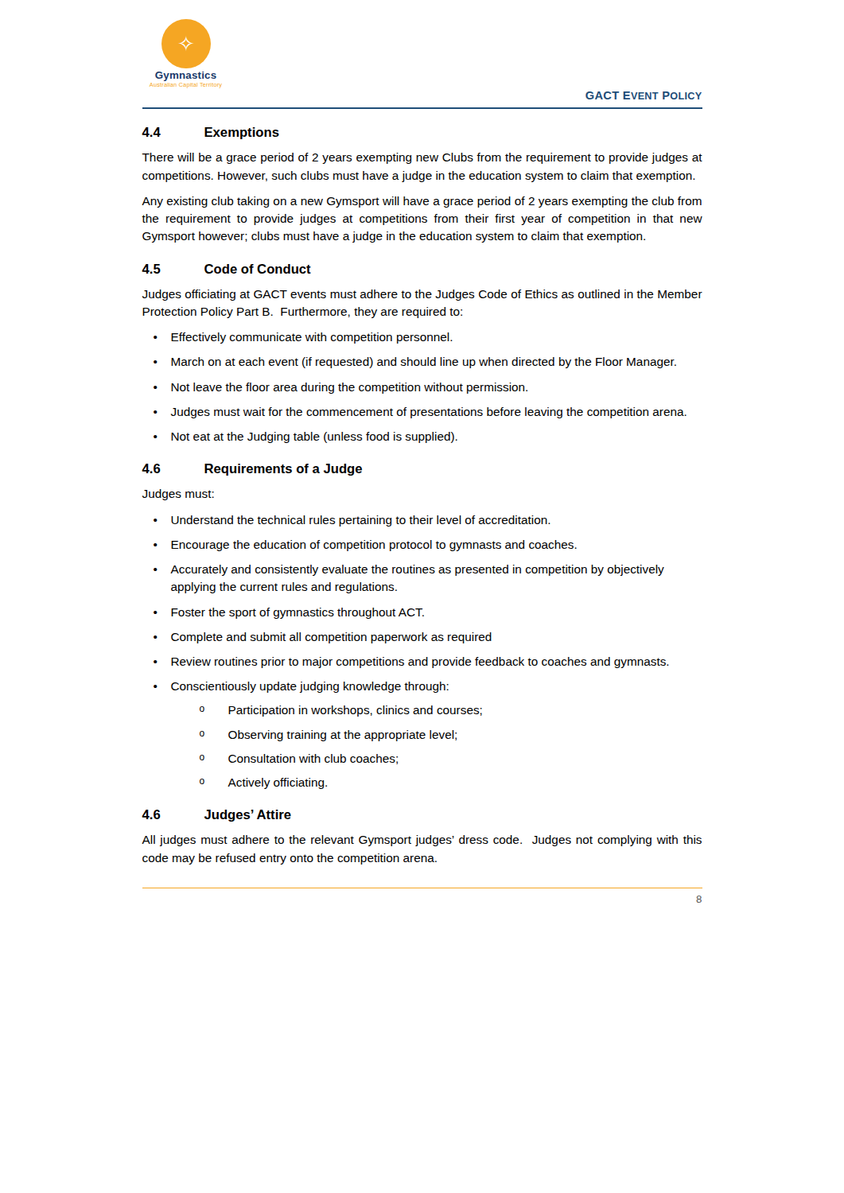✧
Gymnastics
Australian Capital Territory
GACT EVENT POLICY
4.4 Exemptions
There will be a grace period of 2 years exempting new Clubs from the requirement to provide judges at competitions. However, such clubs must have a judge in the education system to claim that exemption.
Any existing club taking on a new Gymsport will have a grace period of 2 years exempting the club from the requirement to provide judges at competitions from their first year of competition in that new Gymsport however; clubs must have a judge in the education system to claim that exemption.
4.5 Code of Conduct
Judges officiating at GACT events must adhere to the Judges Code of Ethics as outlined in the Member Protection Policy Part B. Furthermore, they are required to:
Effectively communicate with competition personnel.
March on at each event (if requested) and should line up when directed by the Floor Manager.
Not leave the floor area during the competition without permission.
Judges must wait for the commencement of presentations before leaving the competition arena.
Not eat at the Judging table (unless food is supplied).
4.6 Requirements of a Judge
Judges must:
Understand the technical rules pertaining to their level of accreditation.
Encourage the education of competition protocol to gymnasts and coaches.
Accurately and consistently evaluate the routines as presented in competition by objectively applying the current rules and regulations.
Foster the sport of gymnastics throughout ACT.
Complete and submit all competition paperwork as required
Review routines prior to major competitions and provide feedback to coaches and gymnasts.
Conscientiously update judging knowledge through:
Participation in workshops, clinics and courses;
Observing training at the appropriate level;
Consultation with club coaches;
Actively officiating.
4.6 Judges’ Attire
All judges must adhere to the relevant Gymsport judges’ dress code. Judges not complying with this code may be refused entry onto the competition arena.
8